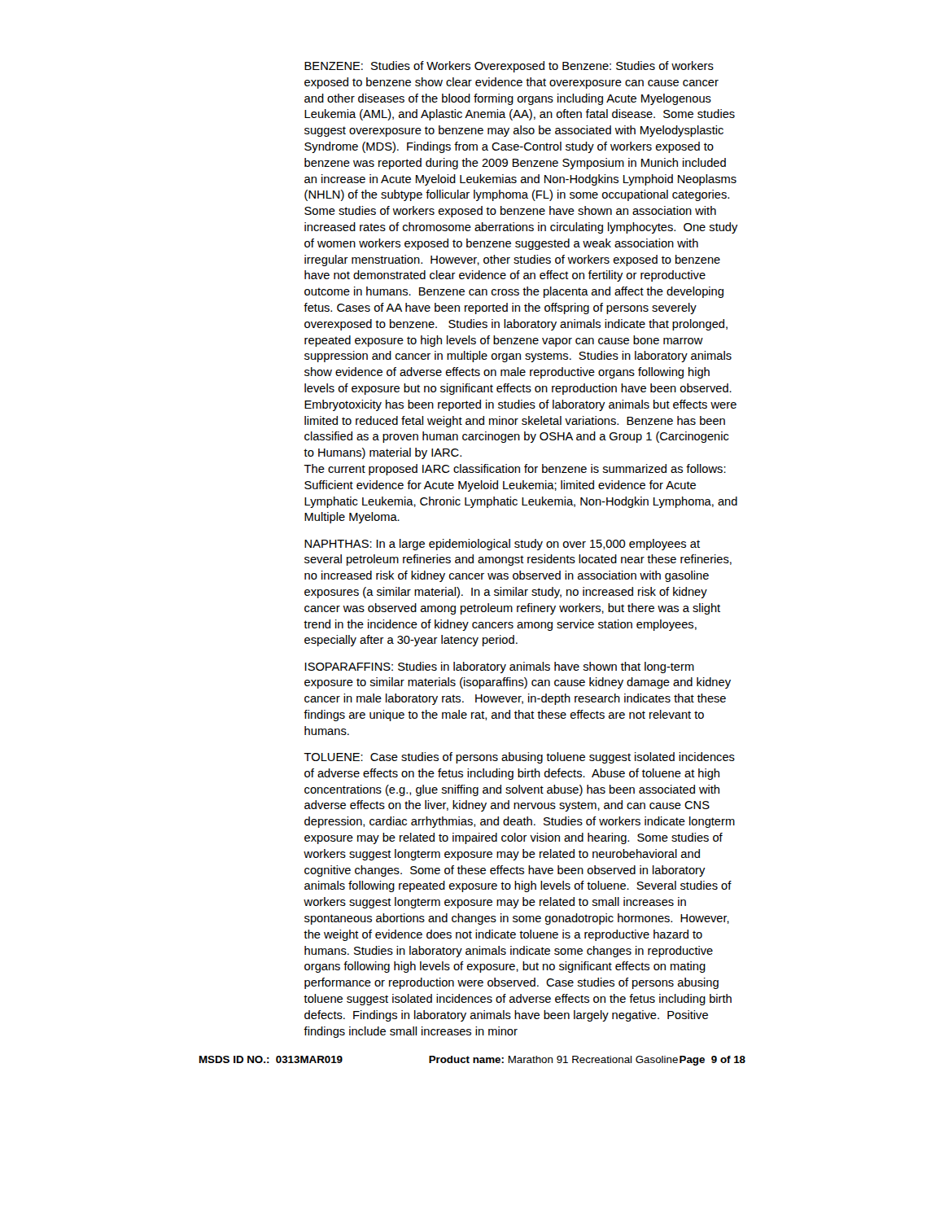BENZENE: Studies of Workers Overexposed to Benzene: Studies of workers exposed to benzene show clear evidence that overexposure can cause cancer and other diseases of the blood forming organs including Acute Myelogenous Leukemia (AML), and Aplastic Anemia (AA), an often fatal disease. Some studies suggest overexposure to benzene may also be associated with Myelodysplastic Syndrome (MDS). Findings from a Case-Control study of workers exposed to benzene was reported during the 2009 Benzene Symposium in Munich included an increase in Acute Myeloid Leukemias and Non-Hodgkins Lymphoid Neoplasms (NHLN) of the subtype follicular lymphoma (FL) in some occupational categories. Some studies of workers exposed to benzene have shown an association with increased rates of chromosome aberrations in circulating lymphocytes. One study of women workers exposed to benzene suggested a weak association with irregular menstruation. However, other studies of workers exposed to benzene have not demonstrated clear evidence of an effect on fertility or reproductive outcome in humans. Benzene can cross the placenta and affect the developing fetus. Cases of AA have been reported in the offspring of persons severely overexposed to benzene. Studies in laboratory animals indicate that prolonged, repeated exposure to high levels of benzene vapor can cause bone marrow suppression and cancer in multiple organ systems. Studies in laboratory animals show evidence of adverse effects on male reproductive organs following high levels of exposure but no significant effects on reproduction have been observed. Embryotoxicity has been reported in studies of laboratory animals but effects were limited to reduced fetal weight and minor skeletal variations. Benzene has been classified as a proven human carcinogen by OSHA and a Group 1 (Carcinogenic to Humans) material by IARC.
The current proposed IARC classification for benzene is summarized as follows: Sufficient evidence for Acute Myeloid Leukemia; limited evidence for Acute Lymphatic Leukemia, Chronic Lymphatic Leukemia, Non-Hodgkin Lymphoma, and Multiple Myeloma.
NAPHTHAS: In a large epidemiological study on over 15,000 employees at several petroleum refineries and amongst residents located near these refineries, no increased risk of kidney cancer was observed in association with gasoline exposures (a similar material). In a similar study, no increased risk of kidney cancer was observed among petroleum refinery workers, but there was a slight trend in the incidence of kidney cancers among service station employees, especially after a 30-year latency period.
ISOPARAFFINS: Studies in laboratory animals have shown that long-term exposure to similar materials (isoparaffins) can cause kidney damage and kidney cancer in male laboratory rats. However, in-depth research indicates that these findings are unique to the male rat, and that these effects are not relevant to humans.
TOLUENE: Case studies of persons abusing toluene suggest isolated incidences of adverse effects on the fetus including birth defects. Abuse of toluene at high concentrations (e.g., glue sniffing and solvent abuse) has been associated with adverse effects on the liver, kidney and nervous system, and can cause CNS depression, cardiac arrhythmias, and death. Studies of workers indicate longterm exposure may be related to impaired color vision and hearing. Some studies of workers suggest longterm exposure may be related to neurobehavioral and cognitive changes. Some of these effects have been observed in laboratory animals following repeated exposure to high levels of toluene. Several studies of workers suggest longterm exposure may be related to small increases in spontaneous abortions and changes in some gonadotropic hormones. However, the weight of evidence does not indicate toluene is a reproductive hazard to humans. Studies in laboratory animals indicate some changes in reproductive organs following high levels of exposure, but no significant effects on mating performance or reproduction were observed. Case studies of persons abusing toluene suggest isolated incidences of adverse effects on the fetus including birth defects. Findings in laboratory animals have been largely negative. Positive findings include small increases in minor
MSDS ID NO.: 0313MAR019
Product name: Marathon 91 Recreational Gasoline
Page 9 of 18